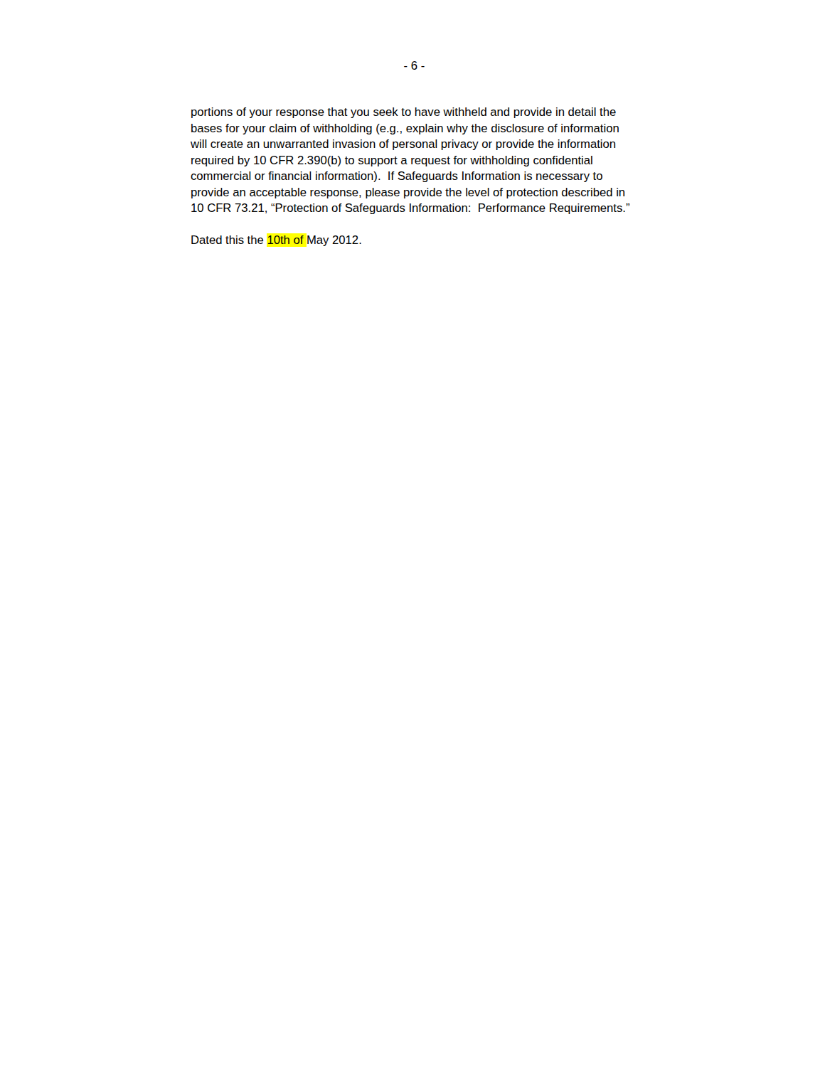- 6 -
portions of your response that you seek to have withheld and provide in detail the bases for your claim of withholding (e.g., explain why the disclosure of information will create an unwarranted invasion of personal privacy or provide the information required by 10 CFR 2.390(b) to support a request for withholding confidential commercial or financial information). If Safeguards Information is necessary to provide an acceptable response, please provide the level of protection described in 10 CFR 73.21, “Protection of Safeguards Information: Performance Requirements.”
Dated this the 10th of May 2012.